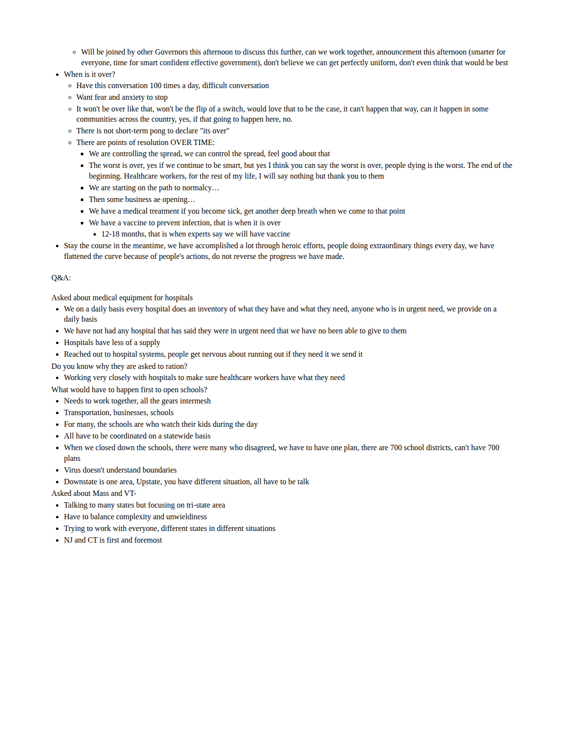Will be joined by other Governors this afternoon to discuss this further, can we work together, announcement this afternoon (smarter for everyone, time for smart confident effective government), don't believe we can get perfectly uniform, don't even think that would be best
When is it over?
Have this conversation 100 times a day, difficult conversation
Want fear and anxiety to stop
It won't be over like that, won't be the flip of a switch, would love that to be the case, it can't happen that way, can it happen in some communities across the country, yes, if that going to happen here, no.
There is not short-term pong to declare "its over"
There are points of resolution OVER TIME:
We are controlling the spread, we can control the spread, feel good about that
The worst is over, yes if we continue to be smart, but yes I think you can say the worst is over, people dying is the worst. The end of the beginning. Healthcare workers, for the rest of my life, I will say nothing but thank you to them
We are starting on the path to normalcy…
Then some business ae opening…
We have a medical treatment if you become sick, get another deep breath when we come to that point
We have a vaccine to prevent infection, that is when it is over
12-18 months, that is when experts say we will have vaccine
Stay the course in the meantime, we have accomplished a lot through heroic efforts, people doing extraordinary things every day, we have flattened the curve because of people's actions, do not reverse the progress we have made.
Q&A:
Asked about medical equipment for hospitals
We on a daily basis every hospital does an inventory of what they have and what they need, anyone who is in urgent need, we provide on a daily basis
We have not had any hospital that has said they were in urgent need that we have no been able to give to them
Hospitals have less of a supply
Reached out to hospital systems, people get nervous about running out if they need it we send it
Do you know why they are asked to ration?
Working very closely with hospitals to make sure healthcare workers have what they need
What would have to happen first to open schools?
Needs to work together, all the gears intermesh
Transportation, businesses, schools
For many, the schools are who watch their kids during the day
All have to be coordinated on a statewide basis
When we closed down the schools, there were many who disagreed, we have to have one plan, there are 700 school districts, can't have 700 plans
Virus doesn't understand boundaries
Downstate is one area, Upstate, you have different situation, all have to be talk
Asked about Mass and VT-
Talking to many states but focusing on tri-state area
Have to balance complexity and unwieldiness
Trying to work with everyone, different states in different situations
NJ and CT is first and foremost